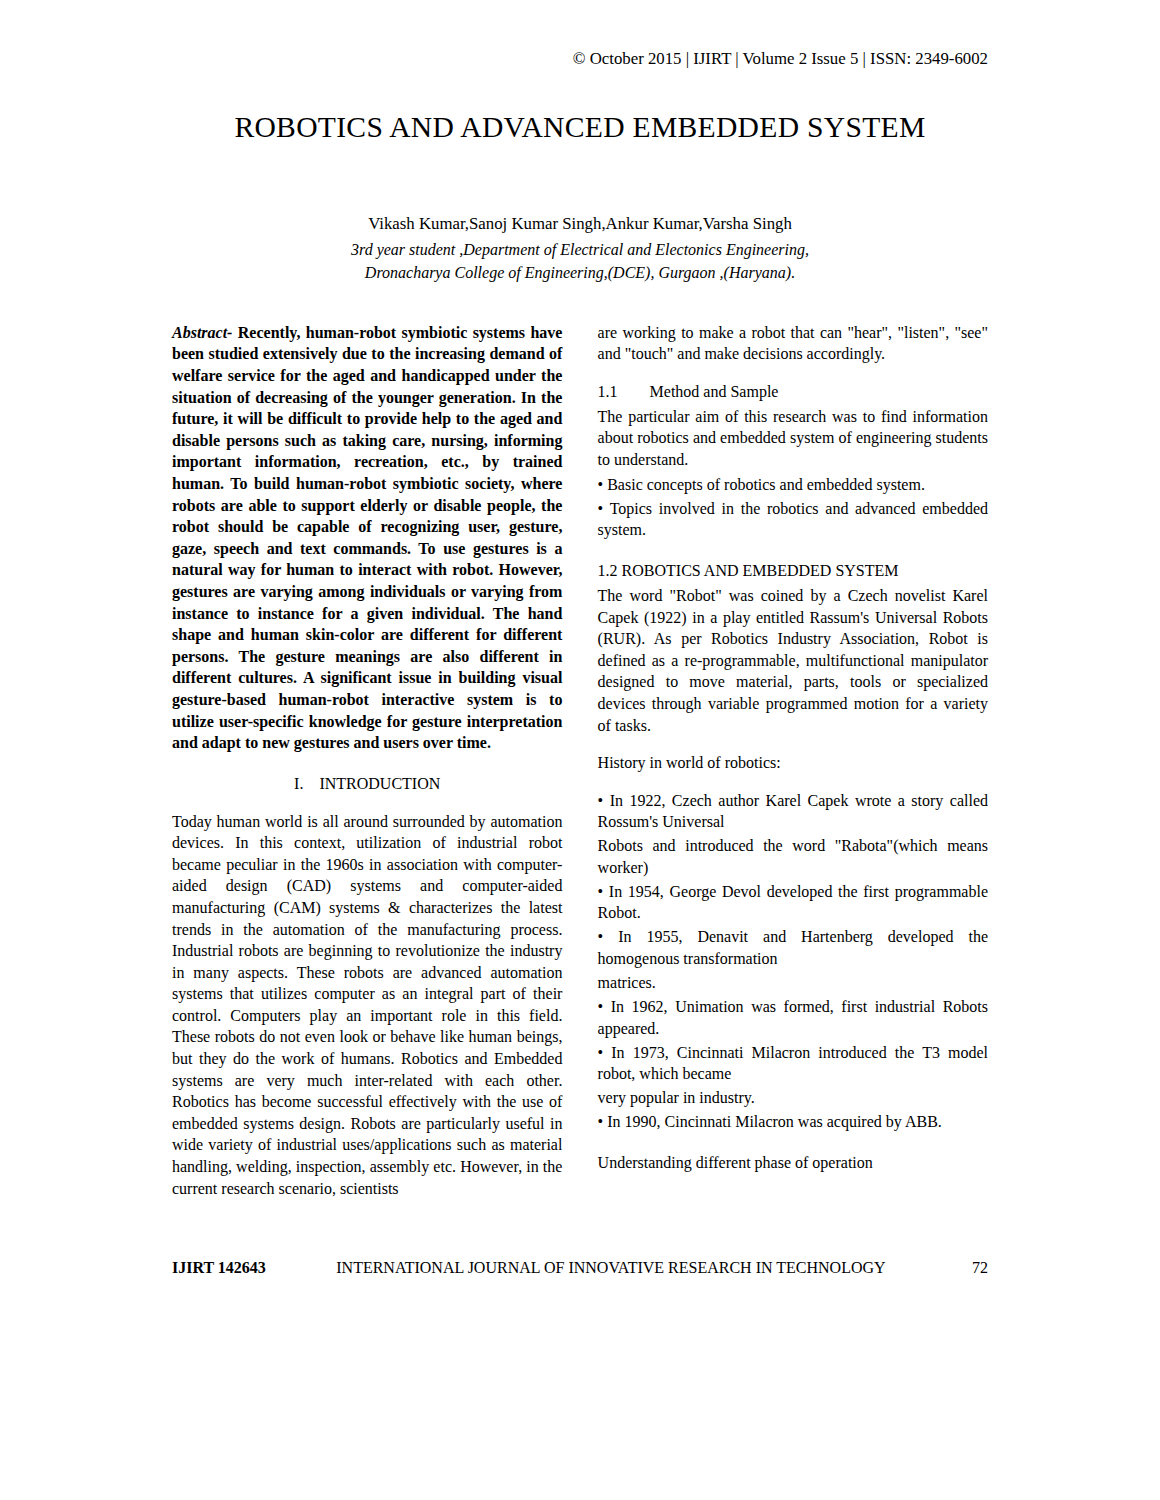© October 2015 | IJIRT | Volume 2 Issue 5 | ISSN: 2349-6002
ROBOTICS AND ADVANCED EMBEDDED SYSTEM
Vikash Kumar,Sanoj Kumar Singh,Ankur Kumar,Varsha Singh
3rd year student ,Department of Electrical and Electonics Engineering,
Dronacharya College of Engineering,(DCE), Gurgaon ,(Haryana).
Abstract- Recently, human-robot symbiotic systems have been studied extensively due to the increasing demand of welfare service for the aged and handicapped under the situation of decreasing of the younger generation. In the future, it will be difficult to provide help to the aged and disable persons such as taking care, nursing, informing important information, recreation, etc., by trained human. To build human-robot symbiotic society, where robots are able to support elderly or disable people, the robot should be capable of recognizing user, gesture, gaze, speech and text commands. To use gestures is a natural way for human to interact with robot. However, gestures are varying among individuals or varying from instance to instance for a given individual. The hand shape and human skin-color are different for different persons. The gesture meanings are also different in different cultures. A significant issue in building visual gesture-based human-robot interactive system is to utilize user-specific knowledge for gesture interpretation and adapt to new gestures and users over time.
I. INTRODUCTION
Today human world is all around surrounded by automation devices. In this context, utilization of industrial robot became peculiar in the 1960s in association with computer-aided design (CAD) systems and computer-aided manufacturing (CAM) systems & characterizes the latest trends in the automation of the manufacturing process. Industrial robots are beginning to revolutionize the industry in many aspects. These robots are advanced automation systems that utilizes computer as an integral part of their control. Computers play an important role in this field. These robots do not even look or behave like human beings, but they do the work of humans. Robotics and Embedded systems are very much inter-related with each other. Robotics has become successful effectively with the use of embedded systems design. Robots are particularly useful in wide variety of industrial uses/applications such as material handling, welding, inspection, assembly etc. However, in the current research scenario, scientists
are working to make a robot that can "hear", "listen", "see" and "touch" and make decisions accordingly.
1.1 Method and Sample
The particular aim of this research was to find information about robotics and embedded system of engineering students to understand.
• Basic concepts of robotics and embedded system.
• Topics involved in the robotics and advanced embedded system.
1.2 ROBOTICS AND EMBEDDED SYSTEM
The word "Robot" was coined by a Czech novelist Karel Capek (1922) in a play entitled Rassum's Universal Robots (RUR). As per Robotics Industry Association, Robot is defined as a re-programmable, multifunctional manipulator designed to move material, parts, tools or specialized devices through variable programmed motion for a variety of tasks.
History in world of robotics:
• In 1922, Czech author Karel Capek wrote a story called Rossum's Universal
Robots and introduced the word "Rabota"(which means worker)
• In 1954, George Devol developed the first programmable Robot.
• In 1955, Denavit and Hartenberg developed the homogenous transformation
matrices.
• In 1962, Unimation was formed, first industrial Robots appeared.
• In 1973, Cincinnati Milacron introduced the T3 model robot, which became
very popular in industry.
• In 1990, Cincinnati Milacron was acquired by ABB.
Understanding different phase of operation
IJIRT 142643
INTERNATIONAL JOURNAL OF INNOVATIVE RESEARCH IN TECHNOLOGY
72